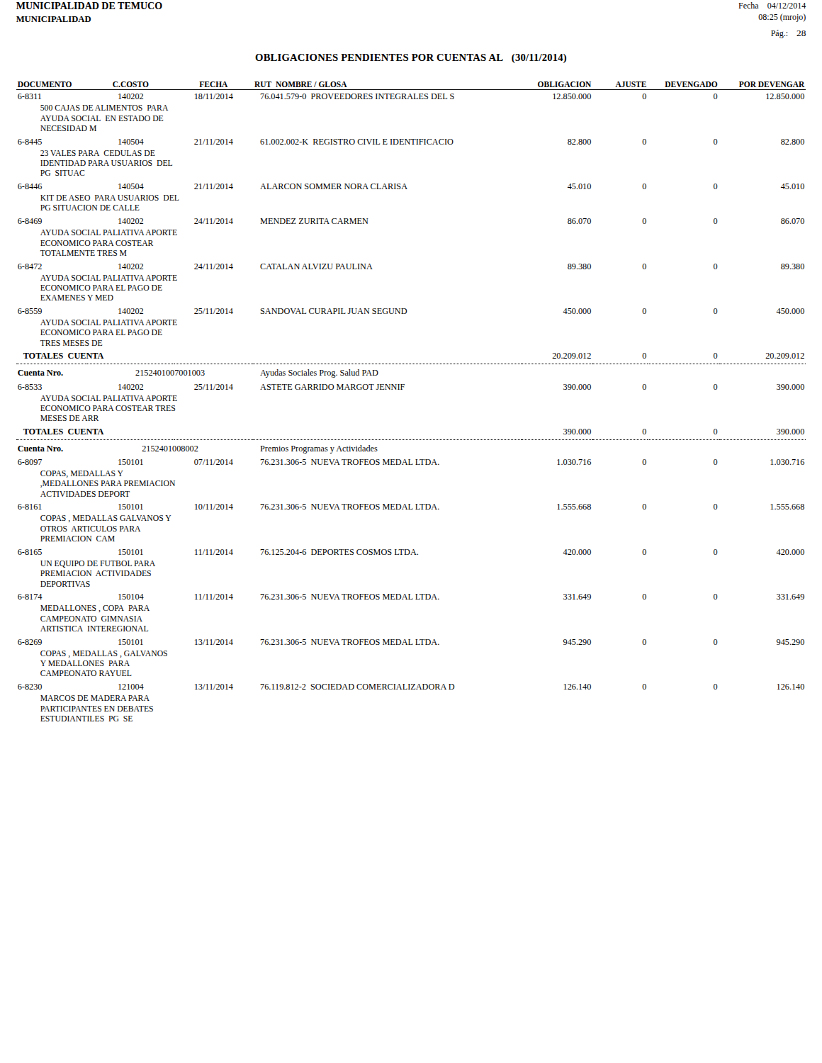MUNICIPALIDAD DE TEMUCO
MUNICIPALIDAD
Fecha 04/12/2014
08:25 (mrojo)
Pág.: 28
OBLIGACIONES PENDIENTES POR CUENTAS AL (30/11/2014)
| DOCUMENTO | C.COSTO | FECHA | RUT NOMBRE / GLOSA | OBLIGACION | AJUSTE | DEVENGADO | POR DEVENGAR |
| --- | --- | --- | --- | --- | --- | --- | --- |
| 6-8311 | 140202 | 18/11/2014 | 76.041.579-0 PROVEEDORES INTEGRALES DEL S | 12.850.000 | 0 | 0 | 12.850.000 |
| 500 CAJAS DE ALIMENTOS PARA AYUDA SOCIAL EN ESTADO DE NECESIDAD M | |
| 6-8445 | 140504 | 21/11/2014 | 61.002.002-K REGISTRO CIVIL E IDENTIFICACIO | 82.800 | 0 | 0 | 82.800 |
| 23 VALES PARA CEDULAS DE IDENTIDAD PARA USUARIOS DEL PG SITUAC | |
| 6-8446 | 140504 | 21/11/2014 | ALARCON SOMMER NORA CLARISA | 45.010 | 0 | 0 | 45.010 |
| KIT DE ASEO PARA USUARIOS DEL PG SITUACION DE CALLE | |
| 6-8469 | 140202 | 24/11/2014 | MENDEZ ZURITA CARMEN | 86.070 | 0 | 0 | 86.070 |
| AYUDA SOCIAL PALIATIVA APORTE ECONOMICO PARA COSTEAR TOTALMENTE TRES M | |
| 6-8472 | 140202 | 24/11/2014 | CATALAN ALVIZU PAULINA | 89.380 | 0 | 0 | 89.380 |
| AYUDA SOCIAL PALIATIVA APORTE ECONOMICO PARA EL PAGO DE EXAMENES Y MED | |
| 6-8559 | 140202 | 25/11/2014 | SANDOVAL CURAPIL JUAN SEGUND | 450.000 | 0 | 0 | 450.000 |
| AYUDA SOCIAL PALIATIVA APORTE ECONOMICO PARA EL PAGO DE TRES MESES DE | |
| TOTALES CUENTA | 20.209.012 | 0 | 0 | 20.209.012 |
| Cuenta Nro. | 2152401007001003 | Ayudas Sociales Prog. Salud PAD | |
| 6-8533 | 140202 | 25/11/2014 | ASTETE GARRIDO MARGOT JENNIF | 390.000 | 0 | 0 | 390.000 |
| AYUDA SOCIAL PALIATIVA APORTE ECONOMICO PARA COSTEAR TRES MESES DE ARR | |
| TOTALES CUENTA | 390.000 | 0 | 0 | 390.000 |
| Cuenta Nro. | 2152401008002 | Premios Programas y Actividades | |
| 6-8097 | 150101 | 07/11/2014 | 76.231.306-5 NUEVA TROFEOS MEDAL LTDA. | 1.030.716 | 0 | 0 | 1.030.716 |
| COPAS, MEDALLAS Y ,MEDALLONES PARA PREMIACION ACTIVIDADES DEPORT | |
| 6-8161 | 150101 | 10/11/2014 | 76.231.306-5 NUEVA TROFEOS MEDAL LTDA. | 1.555.668 | 0 | 0 | 1.555.668 |
| COPAS , MEDALLAS GALVANOS Y OTROS ARTICULOS PARA PREMIACION CAM | |
| 6-8165 | 150101 | 11/11/2014 | 76.125.204-6 DEPORTES COSMOS LTDA. | 420.000 | 0 | 0 | 420.000 |
| UN EQUIPO DE FUTBOL PARA PREMIACION ACTIVIDADES DEPORTIVAS | |
| 6-8174 | 150104 | 11/11/2014 | 76.231.306-5 NUEVA TROFEOS MEDAL LTDA. | 331.649 | 0 | 0 | 331.649 |
| MEDALLONES , COPA PARA CAMPEONATO GIMNASIA ARTISTICA INTEREGIONAL | |
| 6-8269 | 150101 | 13/11/2014 | 76.231.306-5 NUEVA TROFEOS MEDAL LTDA. | 945.290 | 0 | 0 | 945.290 |
| COPAS , MEDALLAS , GALVANOS Y MEDALLONES PARA CAMPEONATO RAYUEL | |
| 6-8230 | 121004 | 13/11/2014 | 76.119.812-2 SOCIEDAD COMERCIALIZADORA D | 126.140 | 0 | 0 | 126.140 |
| MARCOS DE MADERA PARA PARTICIPANTES EN DEBATES ESTUDIANTILES PG SE | |